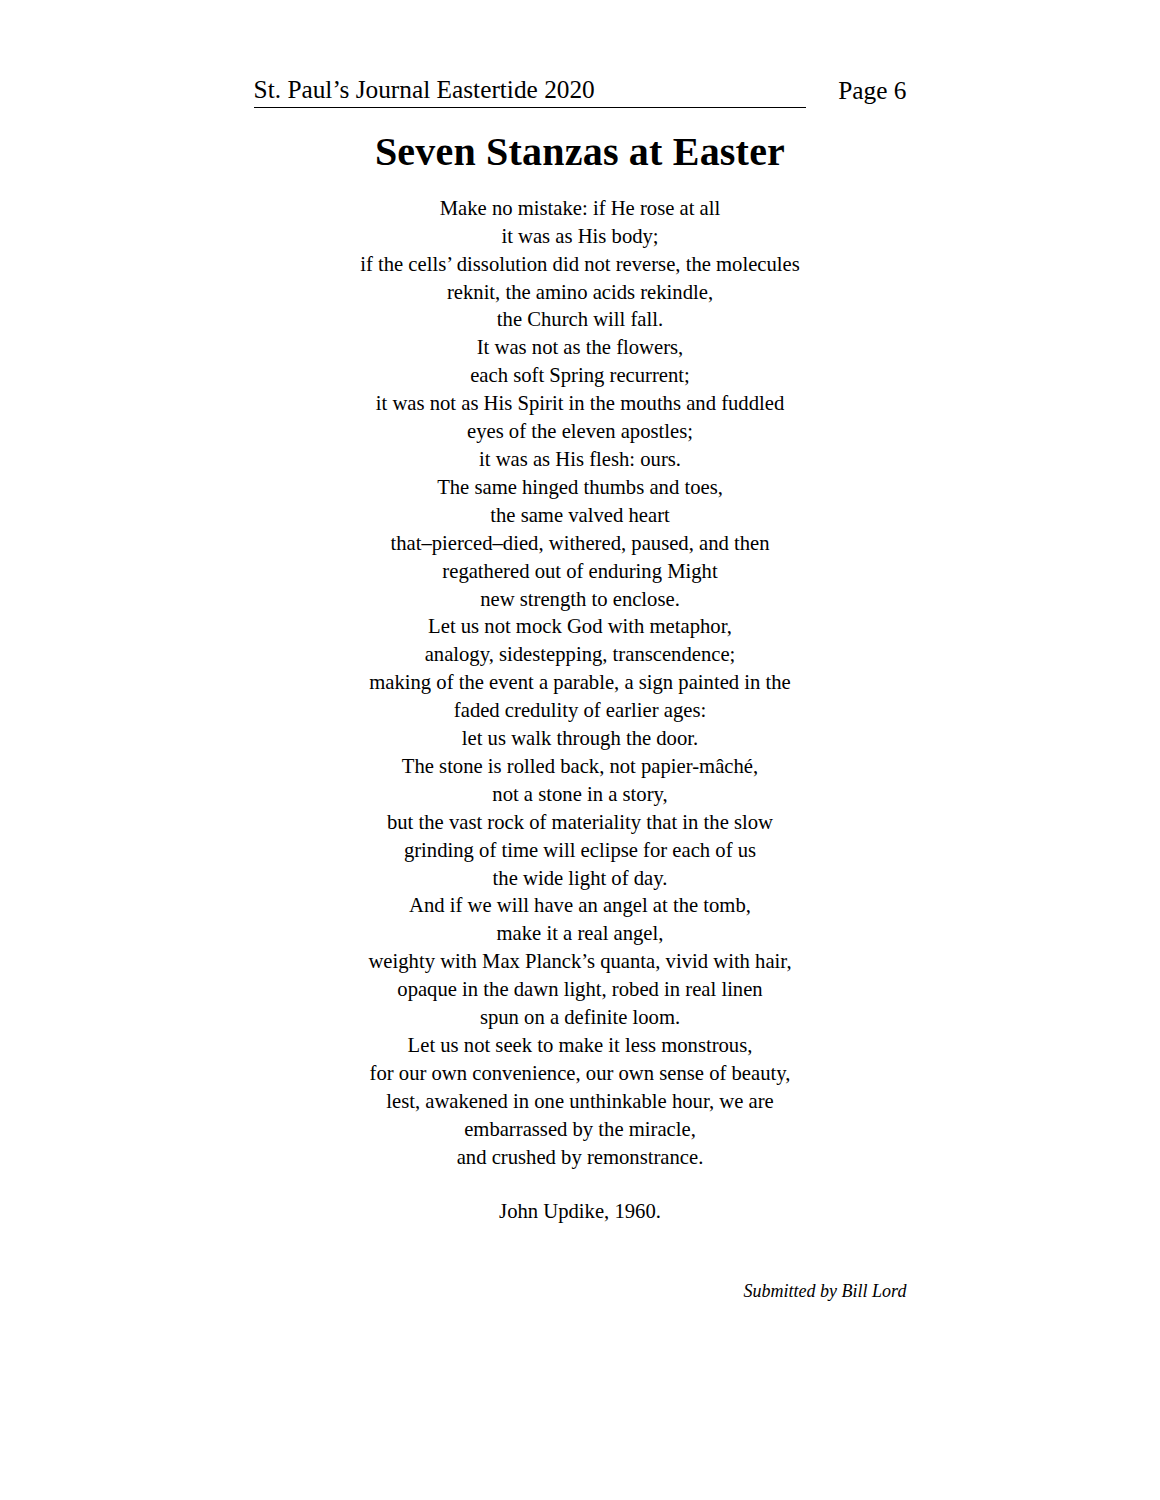St. Paul’s Journal Eastertide 2020 Page 6
Seven Stanzas at Easter
Make no mistake: if He rose at all it was as His body; if the cells’ dissolution did not reverse, the molecules reknit, the amino acids rekindle, the Church will fall.
It was not as the flowers, each soft Spring recurrent; it was not as His Spirit in the mouths and fuddled eyes of the eleven apostles; it was as His flesh: ours.
The same hinged thumbs and toes, the same valved heart that–pierced–died, withered, paused, and then regathered out of enduring Might new strength to enclose.
Let us not mock God with metaphor, analogy, sidestepping, transcendence; making of the event a parable, a sign painted in the faded credulity of earlier ages: let us walk through the door.
The stone is rolled back, not papier-mâché, not a stone in a story, but the vast rock of materiality that in the slow grinding of time will eclipse for each of us the wide light of day.
And if we will have an angel at the tomb, make it a real angel, weighty with Max Planck’s quanta, vivid with hair, opaque in the dawn light, robed in real linen spun on a definite loom.
Let us not seek to make it less monstrous, for our own convenience, our own sense of beauty, lest, awakened in one unthinkable hour, we are embarrassed by the miracle, and crushed by remonstrance.
John Updike, 1960.
Submitted by Bill Lord